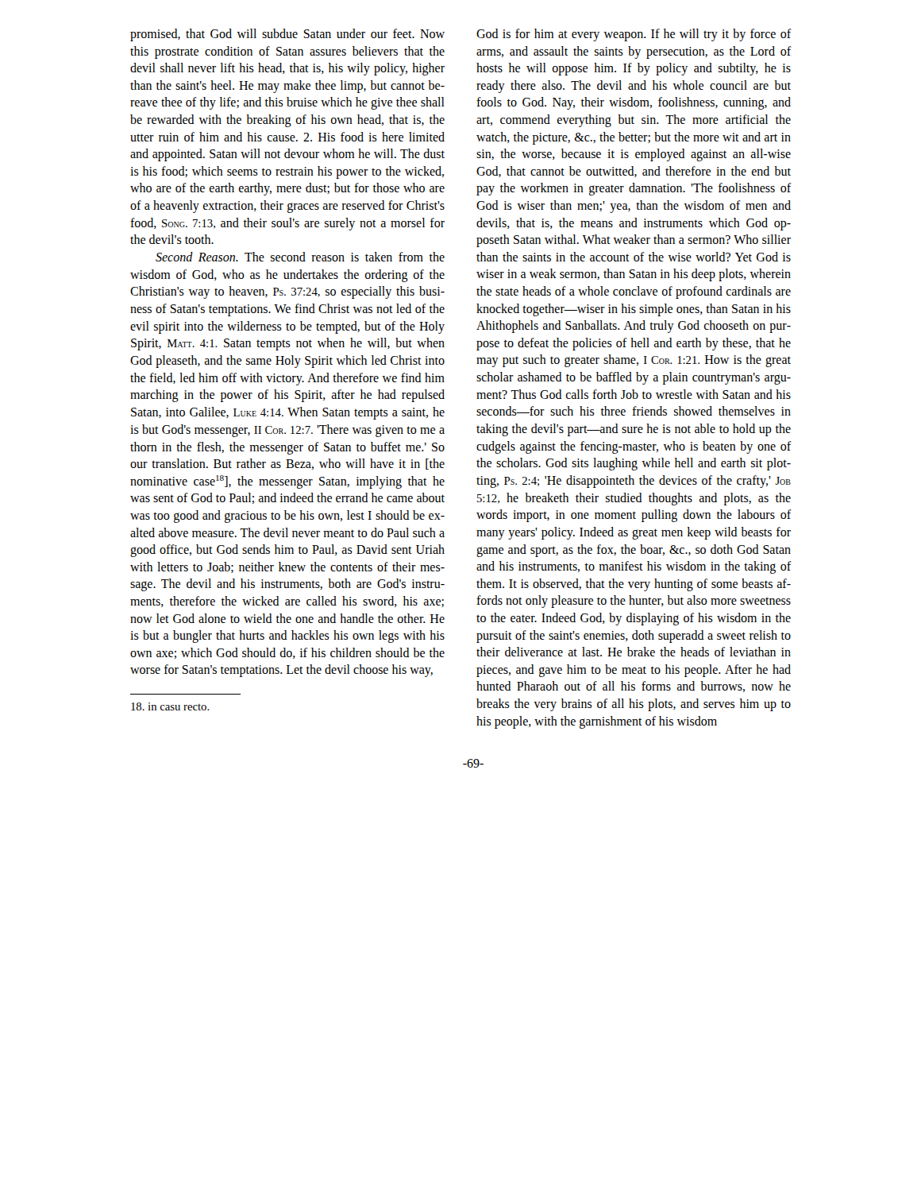promised, that God will subdue Satan under our feet. Now this prostrate condition of Satan assures believers that the devil shall never lift his head, that is, his wily policy, higher than the saint's heel. He may make thee limp, but cannot bereave thee of thy life; and this bruise which he give thee shall be rewarded with the breaking of his own head, that is, the utter ruin of him and his cause. 2. His food is here limited and appointed. Satan will not devour whom he will. The dust is his food; which seems to restrain his power to the wicked, who are of the earth earthy, mere dust; but for those who are of a heavenly extraction, their graces are reserved for Christ's food, Song. 7:13, and their soul's are surely not a morsel for the devil's tooth.
Second Reason. The second reason is taken from the wisdom of God, who as he undertakes the ordering of the Christian's way to heaven, Ps. 37:24, so especially this business of Satan's temptations. We find Christ was not led of the evil spirit into the wilderness to be tempted, but of the Holy Spirit, Matt. 4:1. Satan tempts not when he will, but when God pleaseth, and the same Holy Spirit which led Christ into the field, led him off with victory. And therefore we find him marching in the power of his Spirit, after he had repulsed Satan, into Galilee, Luke 4:14. When Satan tempts a saint, he is but God's messenger, II Cor. 12:7. 'There was given to me a thorn in the flesh, the messenger of Satan to buffet me.' So our translation. But rather as Beza, who will have it in [the nominative case18], the messenger Satan, implying that he was sent of God to Paul; and indeed the errand he came about was too good and gracious to be his own, lest I should be exalted above measure. The devil never meant to do Paul such a good office, but God sends him to Paul, as David sent Uriah with letters to Joab; neither knew the contents of their message. The devil and his instruments, both are God's instruments, therefore the wicked are called his sword, his axe; now let God alone to wield the one and handle the other. He is but a bungler that hurts and hackles his own legs with his own axe; which God should do, if his children should be the worse for Satan's temptations. Let the devil choose his way,
18. in casu recto.
God is for him at every weapon. If he will try it by force of arms, and assault the saints by persecution, as the Lord of hosts he will oppose him. If by policy and subtilty, he is ready there also. The devil and his whole council are but fools to God. Nay, their wisdom, foolishness, cunning, and art, commend everything but sin. The more artificial the watch, the picture, &c., the better; but the more wit and art in sin, the worse, because it is employed against an all-wise God, that cannot be outwitted, and therefore in the end but pay the workmen in greater damnation. 'The foolishness of God is wiser than men;' yea, than the wisdom of men and devils, that is, the means and instruments which God opposeth Satan withal. What weaker than a sermon? Who sillier than the saints in the account of the wise world? Yet God is wiser in a weak sermon, than Satan in his deep plots, wherein the state heads of a whole conclave of profound cardinals are knocked together—wiser in his simple ones, than Satan in his Ahithophels and Sanballats. And truly God chooseth on purpose to defeat the policies of hell and earth by these, that he may put such to greater shame, I Cor. 1:21. How is the great scholar ashamed to be baffled by a plain countryman's argument? Thus God calls forth Job to wrestle with Satan and his seconds—for such his three friends showed themselves in taking the devil's part—and sure he is not able to hold up the cudgels against the fencing-master, who is beaten by one of the scholars. God sits laughing while hell and earth sit plotting, Ps. 2:4; 'He disappointeth the devices of the crafty,' Job 5:12, he breaketh their studied thoughts and plots, as the words import, in one moment pulling down the labours of many years' policy. Indeed as great men keep wild beasts for game and sport, as the fox, the boar, &c., so doth God Satan and his instruments, to manifest his wisdom in the taking of them. It is observed, that the very hunting of some beasts affords not only pleasure to the hunter, but also more sweetness to the eater. Indeed God, by displaying of his wisdom in the pursuit of the saint's enemies, doth superadd a sweet relish to their deliverance at last. He brake the heads of leviathan in pieces, and gave him to be meat to his people. After he had hunted Pharaoh out of all his forms and burrows, now he breaks the very brains of all his plots, and serves him up to his people, with the garnishment of his wisdom
-69-